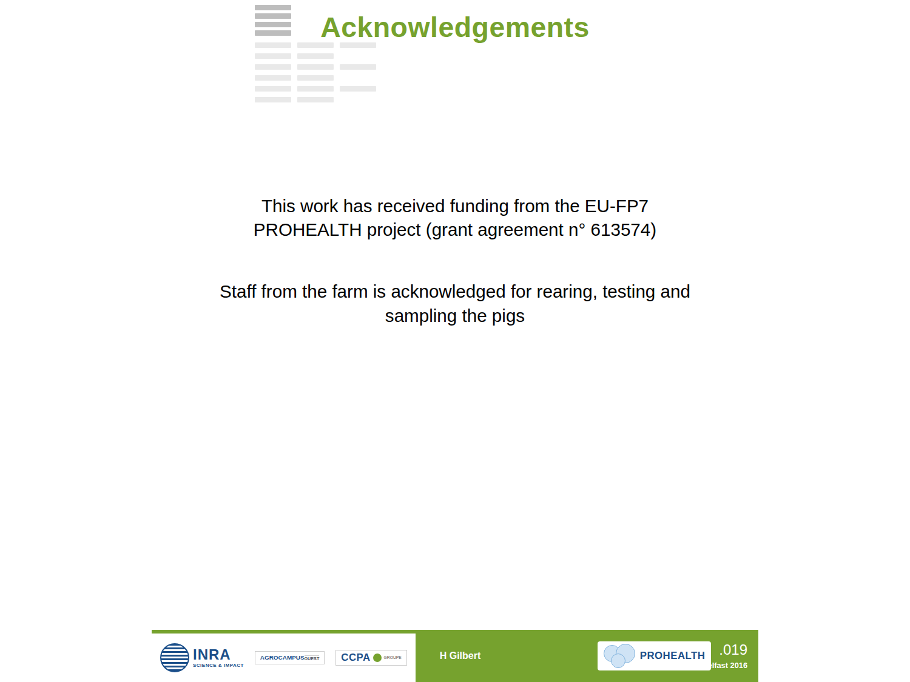Acknowledgements
This work has received funding from the EU-FP7 PROHEALTH project (grant agreement n° 613574)
Staff from the farm is acknowledged for rearing, testing and sampling the pigs
INRA
SCIENCE & IMPACT
AGRO
CAMPUS
OUEST
CCPA
GROUPE
H Gilbert
PRO HEALTH
.019
EAAP – Belfast 2016